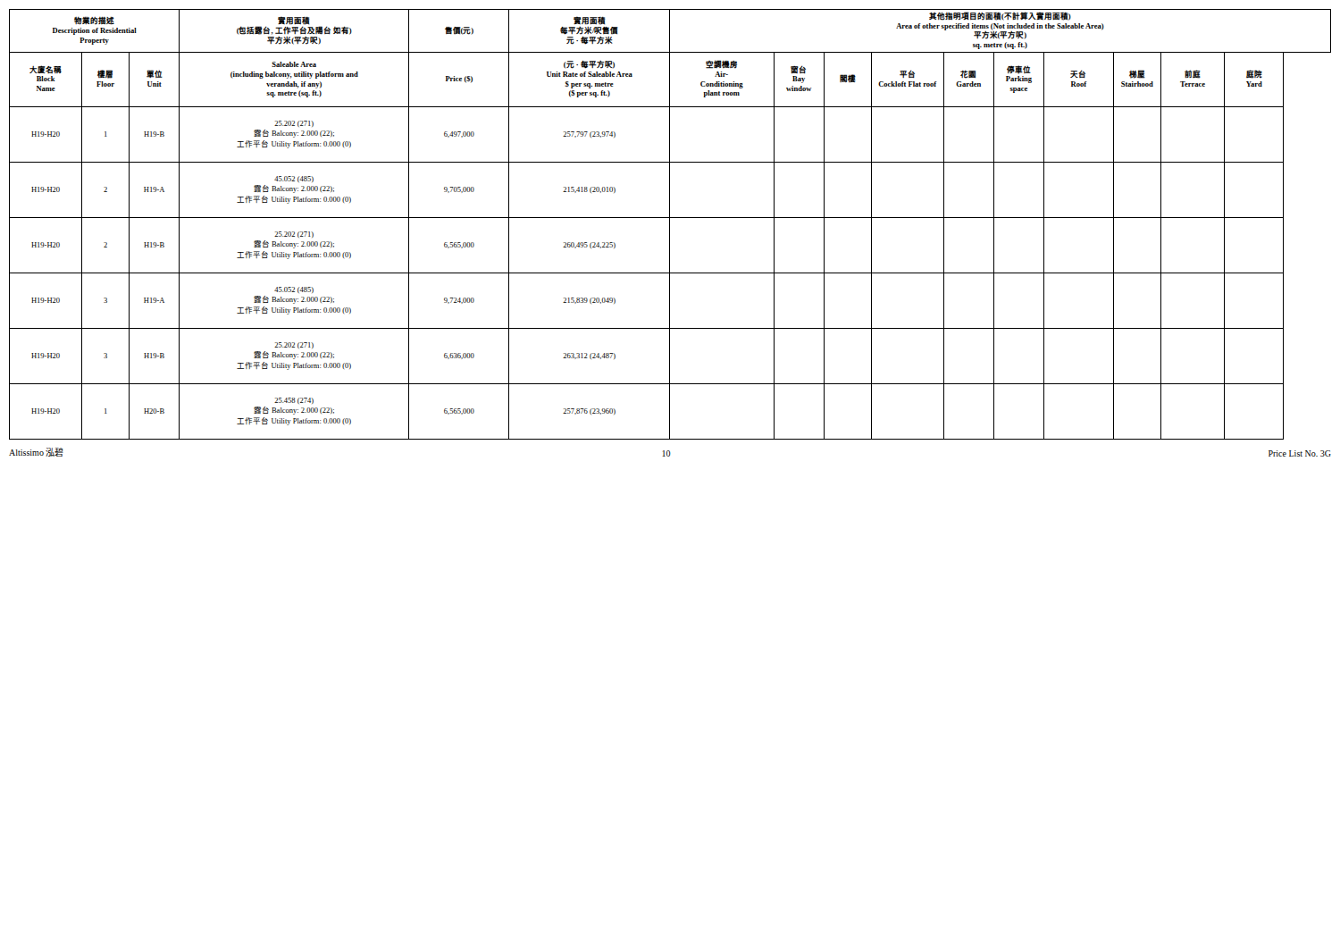| 物業的描述 Description of Residential Property | 實用面積 (包括露台, 工作平台及陽台 如有) 平方米(平方呎) | 售價(元) | 實用面積 每平方米/呎售價 元 · 每平方米 | 其他指明項目的面積(不計算入實用面積) Area of other specified items (Not included in the Saleable Area) 平方米(平方呎) sq. metre (sq. ft.) |
| --- | --- | --- | --- | --- |
| 大廈名稱 Block Name | 樓層 Floor | 單位 Unit | 空調機房 Air- Conditioning plant room | 窗台 Bay window | 閣樓 | 平台 Cockloft Flat roof | 花園 Garden | 停車位 Parking space | 天台 Roof | 梯屋 Stairhood | 前庭 Terrace | 庭院 Yard |
| Saleable Area (including balcony, utility platform and verandah, if any) sq. metre (sq. ft.) | Price ($) | (元 · 每平方呎) Unit Rate of Saleable Area $ per sq. metre ($ per sq. ft.) |
| H19-H20 | 1 | H19-B | 25.202 (271) 露台 Balcony: 2.000 (22); 工作平台 Utility Platform: 0.000 (0) | 6,497,000 | 257,797 (23,974) | | | | | | | | | | |
| H19-H20 | 2 | H19-A | 45.052 (485) 露台 Balcony: 2.000 (22); 工作平台 Utility Platform: 0.000 (0) | 9,705,000 | 215,418 (20,010) | | | | | | | | | | |
| H19-H20 | 2 | H19-B | 25.202 (271) 露台 Balcony: 2.000 (22); 工作平台 Utility Platform: 0.000 (0) | 6,565,000 | 260,495 (24,225) | | | | | | | | | | |
| H19-H20 | 3 | H19-A | 45.052 (485) 露台 Balcony: 2.000 (22); 工作平台 Utility Platform: 0.000 (0) | 9,724,000 | 215,839 (20,049) | | | | | | | | | | |
| H19-H20 | 3 | H19-B | 25.202 (271) 露台 Balcony: 2.000 (22); 工作平台 Utility Platform: 0.000 (0) | 6,636,000 | 263,312 (24,487) | | | | | | | | | | |
| H19-H20 | 1 | H20-B | 25.458 (274) 露台 Balcony: 2.000 (22); 工作平台 Utility Platform: 0.000 (0) | 6,565,000 | 257,876 (23,960) | | | | | | | | | | |
Altissimo 泓碧
10
Price List No. 3G